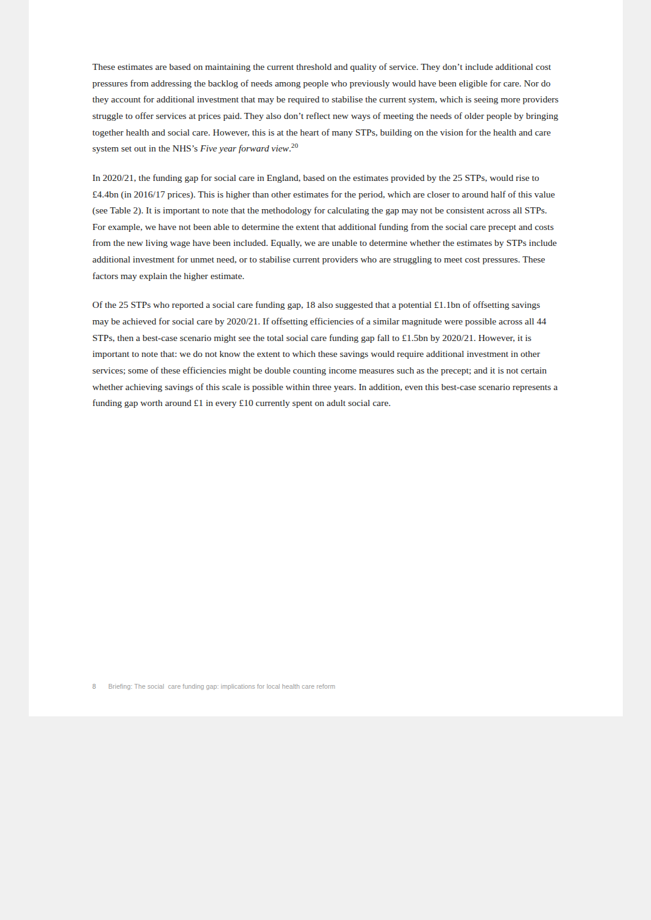These estimates are based on maintaining the current threshold and quality of service. They don’t include additional cost pressures from addressing the backlog of needs among people who previously would have been eligible for care. Nor do they account for additional investment that may be required to stabilise the current system, which is seeing more providers struggle to offer services at prices paid. They also don’t reflect new ways of meeting the needs of older people by bringing together health and social care. However, this is at the heart of many STPs, building on the vision for the health and care system set out in the NHS’s Five year forward view.20
In 2020/21, the funding gap for social care in England, based on the estimates provided by the 25 STPs, would rise to £4.4bn (in 2016/17 prices). This is higher than other estimates for the period, which are closer to around half of this value (see Table 2). It is important to note that the methodology for calculating the gap may not be consistent across all STPs. For example, we have not been able to determine the extent that additional funding from the social care precept and costs from the new living wage have been included. Equally, we are unable to determine whether the estimates by STPs include additional investment for unmet need, or to stabilise current providers who are struggling to meet cost pressures. These factors may explain the higher estimate.
Of the 25 STPs who reported a social care funding gap, 18 also suggested that a potential £1.1bn of offsetting savings may be achieved for social care by 2020/21. If offsetting efficiencies of a similar magnitude were possible across all 44 STPs, then a best-case scenario might see the total social care funding gap fall to £1.5bn by 2020/21. However, it is important to note that: we do not know the extent to which these savings would require additional investment in other services; some of these efficiencies might be double counting income measures such as the precept; and it is not certain whether achieving savings of this scale is possible within three years. In addition, even this best-case scenario represents a funding gap worth around £1 in every £10 currently spent on adult social care.
8 Briefing: The social care funding gap: implications for local health care reform